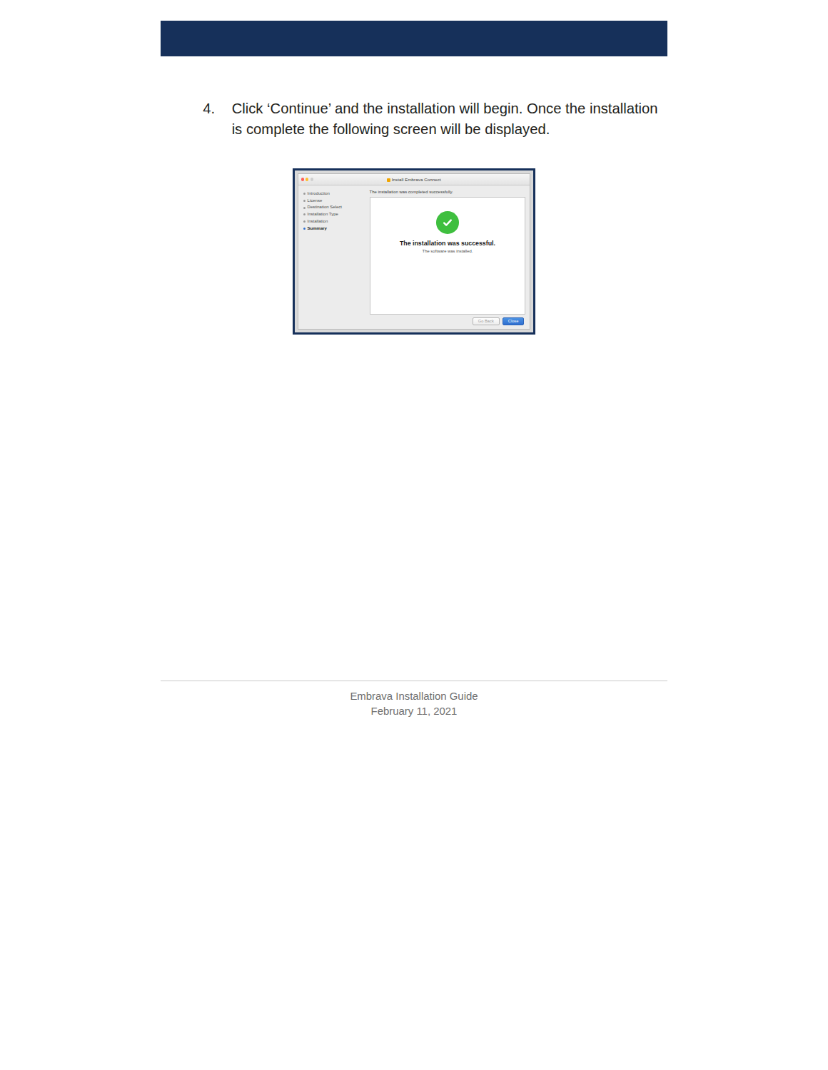4. Click ‘Continue’ and the installation will begin. Once the installation is complete the following screen will be displayed.
Install Embrava Connect
Introduction
License
Destination Select
Installation Type
Installation
Summary
The installation was completed successfully.
The installation was successful.
The software was installed.
Go Back Close
Embrava Installation Guide
February 11, 2021